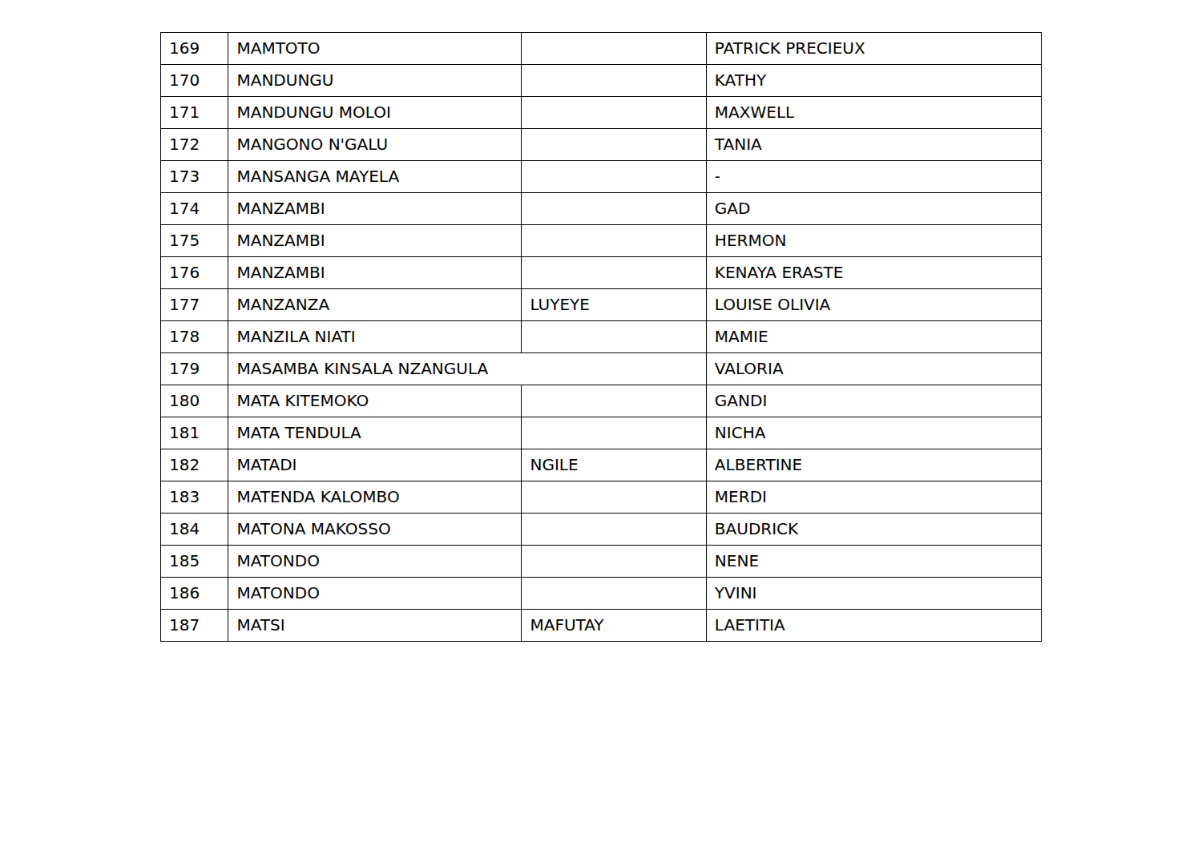| 169 | MAMTOTO | | PATRICK PRECIEUX |
| 170 | MANDUNGU | | KATHY |
| 171 | MANDUNGU MOLOI | | MAXWELL |
| 172 | MANGONO N'GALU | | TANIA |
| 173 | MANSANGA MAYELA | | - |
| 174 | MANZAMBI | | GAD |
| 175 | MANZAMBI | | HERMON |
| 176 | MANZAMBI | | KENAYA ERASTE |
| 177 | MANZANZA | LUYEYE | LOUISE OLIVIA |
| 178 | MANZILA NIATI | | MAMIE |
| 179 | MASAMBA KINSALA NZANGULA | VALORIA |
| 180 | MATA KITEMOKO | | GANDI |
| 181 | MATA TENDULA | | NICHA |
| 182 | MATADI | NGILE | ALBERTINE |
| 183 | MATENDA KALOMBO | | MERDI |
| 184 | MATONA MAKOSSO | | BAUDRICK |
| 185 | MATONDO | | NENE |
| 186 | MATONDO | | YVINI |
| 187 | MATSI | MAFUTAY | LAETITIA |